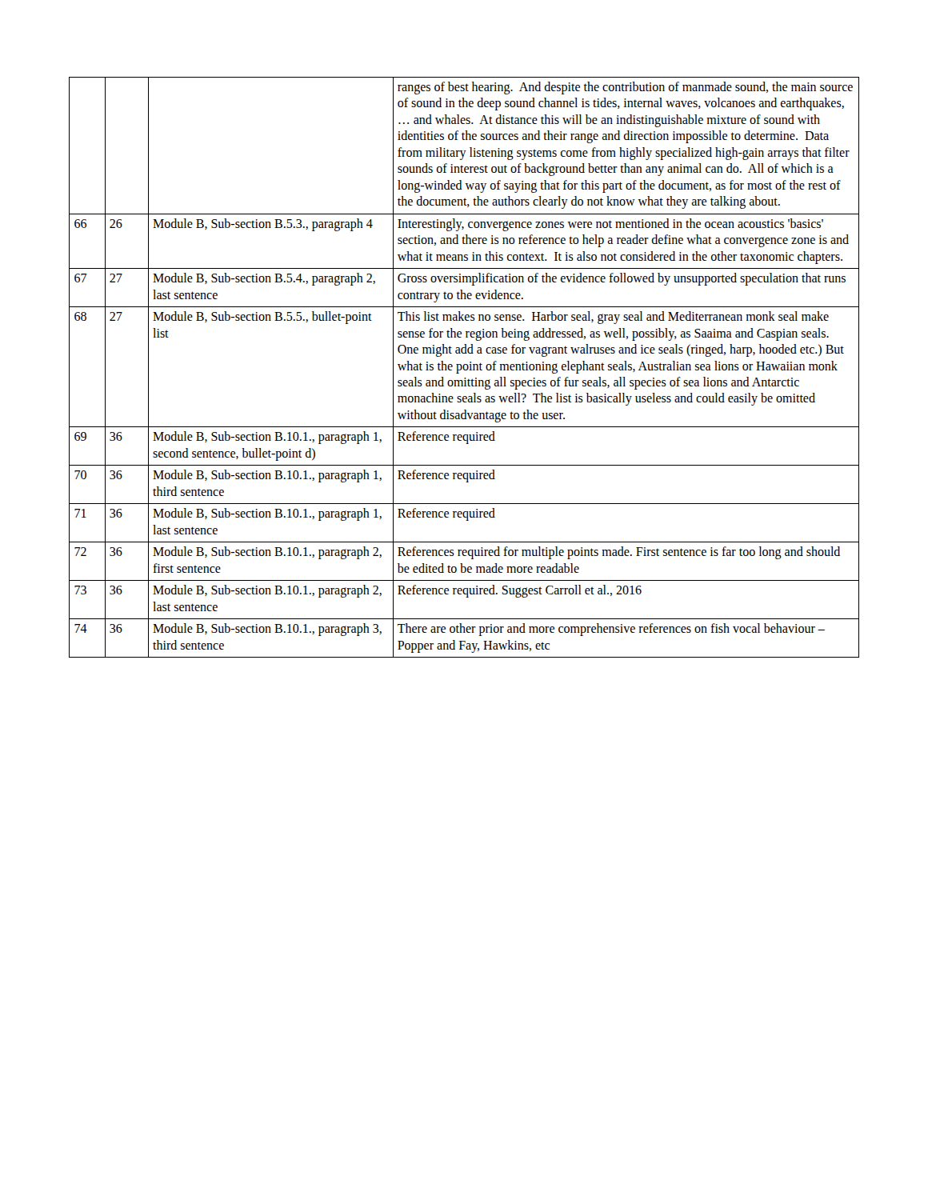| | | | ranges of best hearing. And despite the contribution of manmade sound, the main source of sound in the deep sound channel is tides, internal waves, volcanoes and earthquakes, … and whales. At distance this will be an indistinguishable mixture of sound with identities of the sources and their range and direction impossible to determine. Data from military listening systems come from highly specialized high-gain arrays that filter sounds of interest out of background better than any animal can do. All of which is a long-winded way of saying that for this part of the document, as for most of the rest of the document, the authors clearly do not know what they are talking about. |
| 66 | 26 | Module B, Sub-section B.5.3., paragraph 4 | Interestingly, convergence zones were not mentioned in the ocean acoustics 'basics' section, and there is no reference to help a reader define what a convergence zone is and what it means in this context. It is also not considered in the other taxonomic chapters. |
| 67 | 27 | Module B, Sub-section B.5.4., paragraph 2, last sentence | Gross oversimplification of the evidence followed by unsupported speculation that runs contrary to the evidence. |
| 68 | 27 | Module B, Sub-section B.5.5., bullet-point list | This list makes no sense. Harbor seal, gray seal and Mediterranean monk seal make sense for the region being addressed, as well, possibly, as Saaima and Caspian seals. One might add a case for vagrant walruses and ice seals (ringed, harp, hooded etc.) But what is the point of mentioning elephant seals, Australian sea lions or Hawaiian monk seals and omitting all species of fur seals, all species of sea lions and Antarctic monachine seals as well? The list is basically useless and could easily be omitted without disadvantage to the user. |
| 69 | 36 | Module B, Sub-section B.10.1., paragraph 1, second sentence, bullet-point d) | Reference required |
| 70 | 36 | Module B, Sub-section B.10.1., paragraph 1, third sentence | Reference required |
| 71 | 36 | Module B, Sub-section B.10.1., paragraph 1, last sentence | Reference required |
| 72 | 36 | Module B, Sub-section B.10.1., paragraph 2, first sentence | References required for multiple points made. First sentence is far too long and should be edited to be made more readable |
| 73 | 36 | Module B, Sub-section B.10.1., paragraph 2, last sentence | Reference required. Suggest Carroll et al., 2016 |
| 74 | 36 | Module B, Sub-section B.10.1., paragraph 3, third sentence | There are other prior and more comprehensive references on fish vocal behaviour – Popper and Fay, Hawkins, etc |